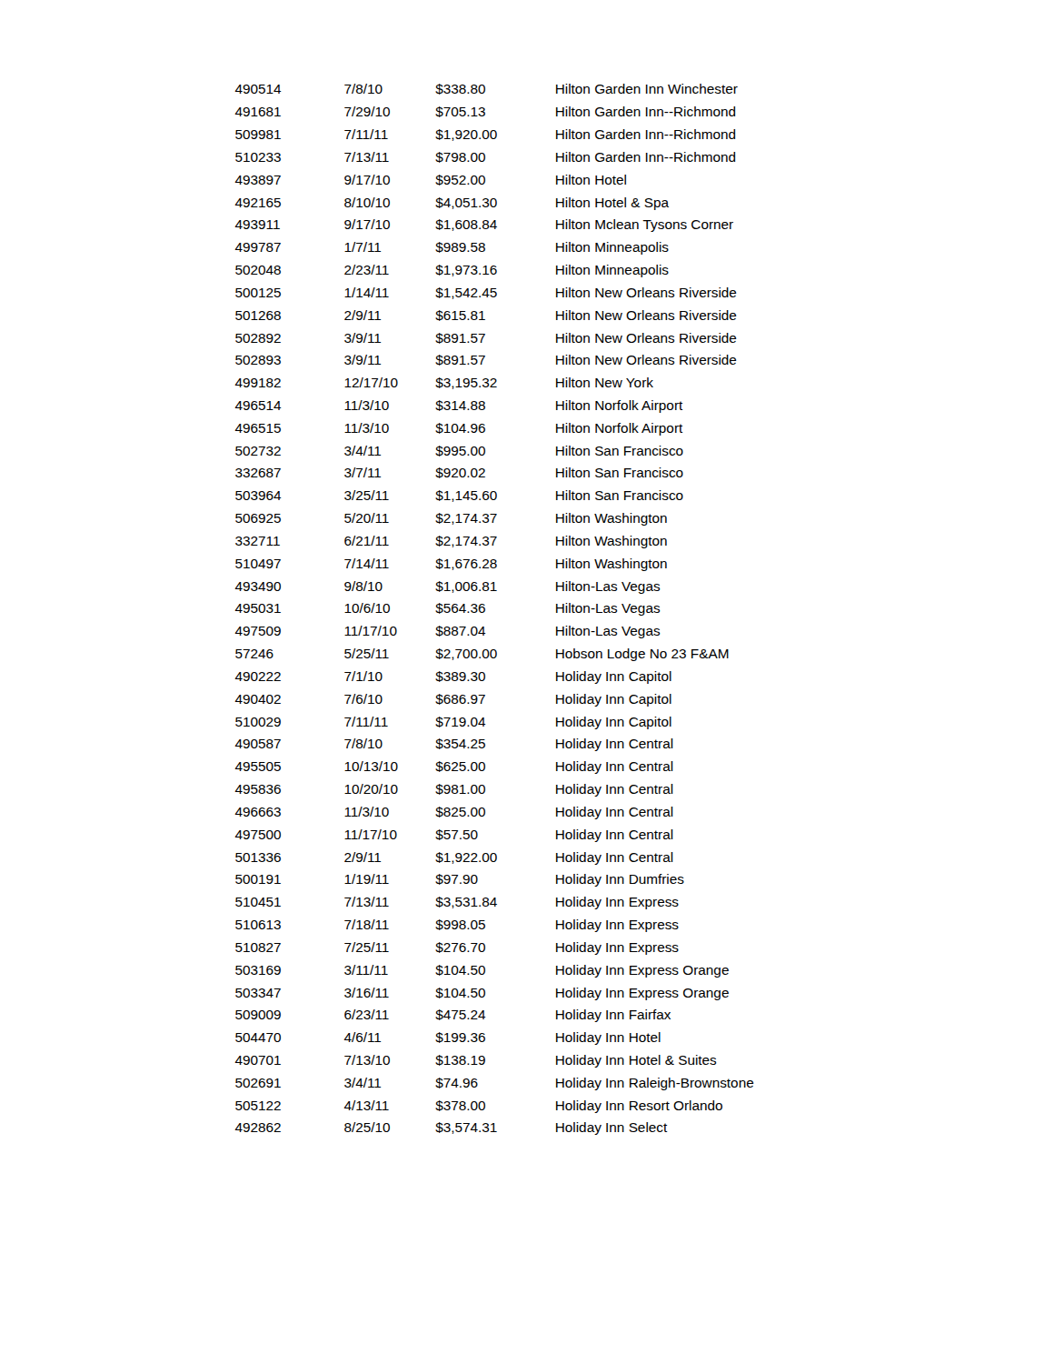| 490514 | 7/8/10 | $338.80 | Hilton Garden Inn Winchester |
| 491681 | 7/29/10 | $705.13 | Hilton Garden Inn--Richmond |
| 509981 | 7/11/11 | $1,920.00 | Hilton Garden Inn--Richmond |
| 510233 | 7/13/11 | $798.00 | Hilton Garden Inn--Richmond |
| 493897 | 9/17/10 | $952.00 | Hilton Hotel |
| 492165 | 8/10/10 | $4,051.30 | Hilton Hotel & Spa |
| 493911 | 9/17/10 | $1,608.84 | Hilton Mclean Tysons Corner |
| 499787 | 1/7/11 | $989.58 | Hilton Minneapolis |
| 502048 | 2/23/11 | $1,973.16 | Hilton Minneapolis |
| 500125 | 1/14/11 | $1,542.45 | Hilton New Orleans Riverside |
| 501268 | 2/9/11 | $615.81 | Hilton New Orleans Riverside |
| 502892 | 3/9/11 | $891.57 | Hilton New Orleans Riverside |
| 502893 | 3/9/11 | $891.57 | Hilton New Orleans Riverside |
| 499182 | 12/17/10 | $3,195.32 | Hilton New York |
| 496514 | 11/3/10 | $314.88 | Hilton Norfolk Airport |
| 496515 | 11/3/10 | $104.96 | Hilton Norfolk Airport |
| 502732 | 3/4/11 | $995.00 | Hilton San Francisco |
| 332687 | 3/7/11 | $920.02 | Hilton San Francisco |
| 503964 | 3/25/11 | $1,145.60 | Hilton San Francisco |
| 506925 | 5/20/11 | $2,174.37 | Hilton Washington |
| 332711 | 6/21/11 | $2,174.37 | Hilton Washington |
| 510497 | 7/14/11 | $1,676.28 | Hilton Washington |
| 493490 | 9/8/10 | $1,006.81 | Hilton-Las Vegas |
| 495031 | 10/6/10 | $564.36 | Hilton-Las Vegas |
| 497509 | 11/17/10 | $887.04 | Hilton-Las Vegas |
| 57246 | 5/25/11 | $2,700.00 | Hobson Lodge No 23 F&AM |
| 490222 | 7/1/10 | $389.30 | Holiday Inn Capitol |
| 490402 | 7/6/10 | $686.97 | Holiday Inn Capitol |
| 510029 | 7/11/11 | $719.04 | Holiday Inn Capitol |
| 490587 | 7/8/10 | $354.25 | Holiday Inn Central |
| 495505 | 10/13/10 | $625.00 | Holiday Inn Central |
| 495836 | 10/20/10 | $981.00 | Holiday Inn Central |
| 496663 | 11/3/10 | $825.00 | Holiday Inn Central |
| 497500 | 11/17/10 | $57.50 | Holiday Inn Central |
| 501336 | 2/9/11 | $1,922.00 | Holiday Inn Central |
| 500191 | 1/19/11 | $97.90 | Holiday Inn Dumfries |
| 510451 | 7/13/11 | $3,531.84 | Holiday Inn Express |
| 510613 | 7/18/11 | $998.05 | Holiday Inn Express |
| 510827 | 7/25/11 | $276.70 | Holiday Inn Express |
| 503169 | 3/11/11 | $104.50 | Holiday Inn Express Orange |
| 503347 | 3/16/11 | $104.50 | Holiday Inn Express Orange |
| 509009 | 6/23/11 | $475.24 | Holiday Inn Fairfax |
| 504470 | 4/6/11 | $199.36 | Holiday Inn Hotel |
| 490701 | 7/13/10 | $138.19 | Holiday Inn Hotel & Suites |
| 502691 | 3/4/11 | $74.96 | Holiday Inn Raleigh-Brownstone |
| 505122 | 4/13/11 | $378.00 | Holiday Inn Resort Orlando |
| 492862 | 8/25/10 | $3,574.31 | Holiday Inn Select |